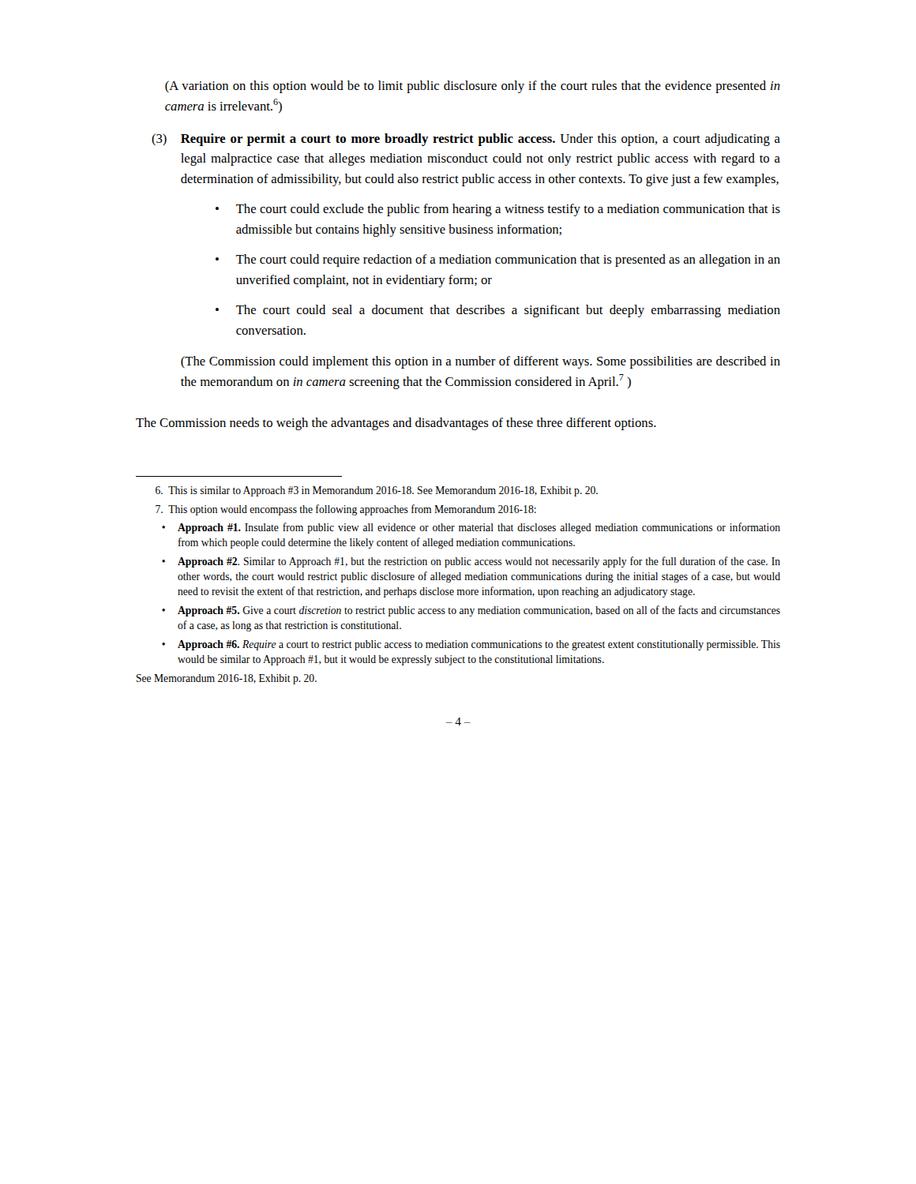(A variation on this option would be to limit public disclosure only if the court rules that the evidence presented in camera is irrelevant.6)
(3) Require or permit a court to more broadly restrict public access. Under this option, a court adjudicating a legal malpractice case that alleges mediation misconduct could not only restrict public access with regard to a determination of admissibility, but could also restrict public access in other contexts. To give just a few examples,
The court could exclude the public from hearing a witness testify to a mediation communication that is admissible but contains highly sensitive business information;
The court could require redaction of a mediation communication that is presented as an allegation in an unverified complaint, not in evidentiary form; or
The court could seal a document that describes a significant but deeply embarrassing mediation conversation.
(The Commission could implement this option in a number of different ways. Some possibilities are described in the memorandum on in camera screening that the Commission considered in April.7 )
The Commission needs to weigh the advantages and disadvantages of these three different options.
6. This is similar to Approach #3 in Memorandum 2016-18. See Memorandum 2016-18, Exhibit p. 20.
7. This option would encompass the following approaches from Memorandum 2016-18:
Approach #1. Insulate from public view all evidence or other material that discloses alleged mediation communications or information from which people could determine the likely content of alleged mediation communications.
Approach #2. Similar to Approach #1, but the restriction on public access would not necessarily apply for the full duration of the case. In other words, the court would restrict public disclosure of alleged mediation communications during the initial stages of a case, but would need to revisit the extent of that restriction, and perhaps disclose more information, upon reaching an adjudicatory stage.
Approach #5. Give a court discretion to restrict public access to any mediation communication, based on all of the facts and circumstances of a case, as long as that restriction is constitutional.
Approach #6. Require a court to restrict public access to mediation communications to the greatest extent constitutionally permissible. This would be similar to Approach #1, but it would be expressly subject to the constitutional limitations.
See Memorandum 2016-18, Exhibit p. 20.
– 4 –